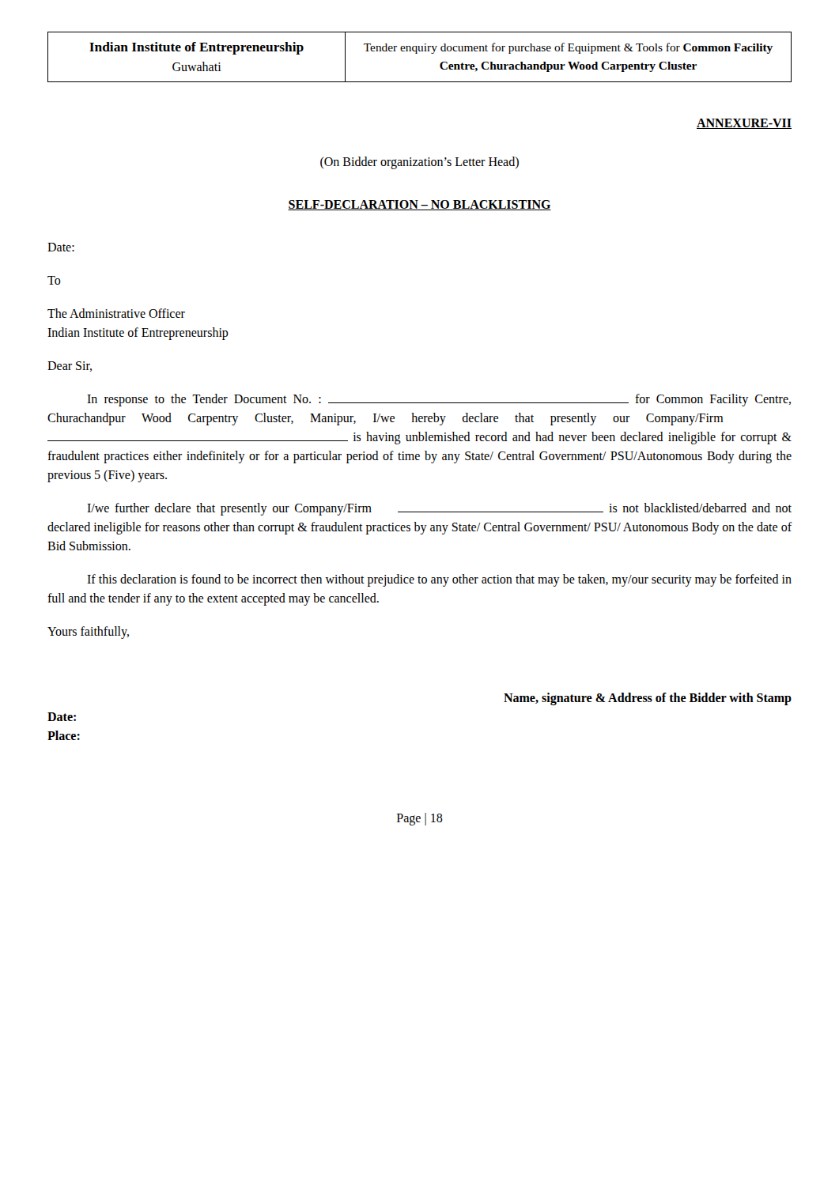| Indian Institute of Entrepreneurship Guwahati | Tender enquiry document for purchase of Equipment & Tools for Common Facility Centre, Churachandpur Wood Carpentry Cluster |
ANNEXURE-VII
(On Bidder organization’s Letter Head)
SELF-DECLARATION – NO BLACKLISTING
Date:
To
The Administrative Officer
Indian Institute of Entrepreneurship
Dear Sir,
In response to the Tender Document No. : for Common Facility Centre, Churachandpur Wood Carpentry Cluster, Manipur, I/we hereby declare that presently our Company/Firm is having unblemished record and had never been declared ineligible for corrupt & fraudulent practices either indefinitely or for a particular period of time by any State/ Central Government/ PSU/Autonomous Body during the previous 5 (Five) years.
I/we further declare that presently our Company/Firm is not blacklisted/debarred and not declared ineligible for reasons other than corrupt & fraudulent practices by any State/ Central Government/ PSU/ Autonomous Body on the date of Bid Submission.
If this declaration is found to be incorrect then without prejudice to any other action that may be taken, my/our security may be forfeited in full and the tender if any to the extent accepted may be cancelled.
Yours faithfully,
Name, signature & Address of the Bidder with Stamp
Date:
Place:
Page | 18